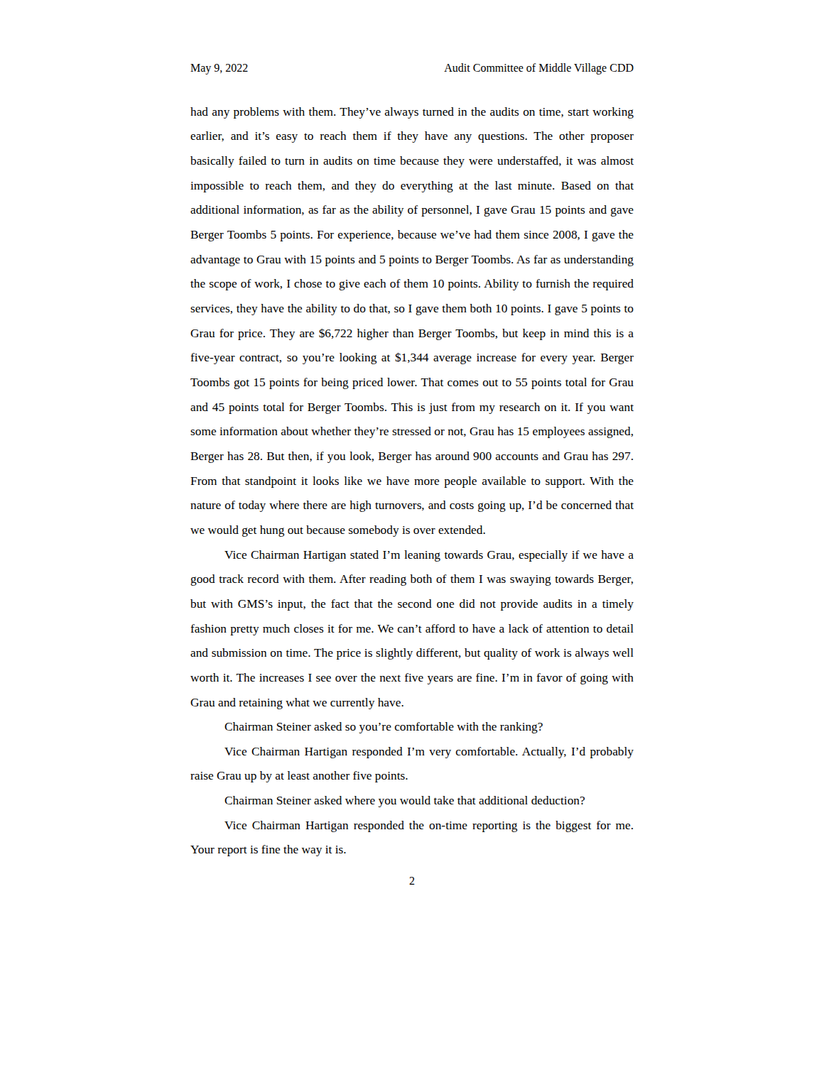May 9, 2022
Audit Committee of Middle Village CDD
had any problems with them. They’ve always turned in the audits on time, start working earlier, and it’s easy to reach them if they have any questions. The other proposer basically failed to turn in audits on time because they were understaffed, it was almost impossible to reach them, and they do everything at the last minute. Based on that additional information, as far as the ability of personnel, I gave Grau 15 points and gave Berger Toombs 5 points. For experience, because we’ve had them since 2008, I gave the advantage to Grau with 15 points and 5 points to Berger Toombs. As far as understanding the scope of work, I chose to give each of them 10 points. Ability to furnish the required services, they have the ability to do that, so I gave them both 10 points. I gave 5 points to Grau for price. They are $6,722 higher than Berger Toombs, but keep in mind this is a five-year contract, so you’re looking at $1,344 average increase for every year. Berger Toombs got 15 points for being priced lower. That comes out to 55 points total for Grau and 45 points total for Berger Toombs. This is just from my research on it. If you want some information about whether they’re stressed or not, Grau has 15 employees assigned, Berger has 28. But then, if you look, Berger has around 900 accounts and Grau has 297. From that standpoint it looks like we have more people available to support. With the nature of today where there are high turnovers, and costs going up, I’d be concerned that we would get hung out because somebody is over extended.
Vice Chairman Hartigan stated I’m leaning towards Grau, especially if we have a good track record with them. After reading both of them I was swaying towards Berger, but with GMS’s input, the fact that the second one did not provide audits in a timely fashion pretty much closes it for me. We can’t afford to have a lack of attention to detail and submission on time. The price is slightly different, but quality of work is always well worth it. The increases I see over the next five years are fine. I’m in favor of going with Grau and retaining what we currently have.
Chairman Steiner asked so you’re comfortable with the ranking?
Vice Chairman Hartigan responded I’m very comfortable. Actually, I’d probably raise Grau up by at least another five points.
Chairman Steiner asked where you would take that additional deduction?
Vice Chairman Hartigan responded the on-time reporting is the biggest for me. Your report is fine the way it is.
2